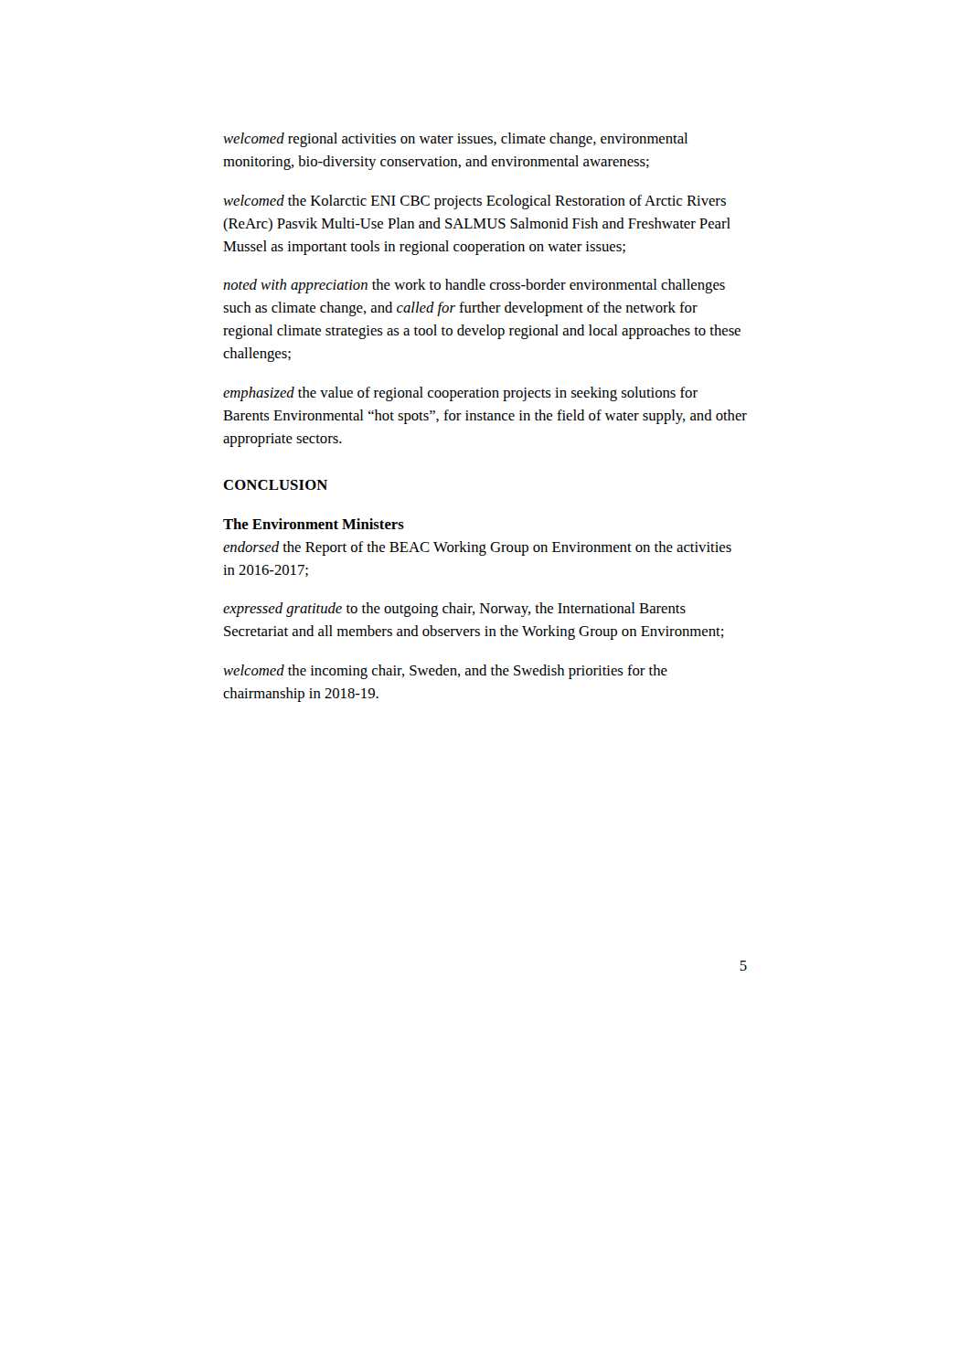welcomed regional activities on water issues, climate change, environmental monitoring, bio-diversity conservation, and environmental awareness;
welcomed the Kolarctic ENI CBC projects Ecological Restoration of Arctic Rivers (ReArc) Pasvik Multi-Use Plan and SALMUS Salmonid Fish and Freshwater Pearl Mussel as important tools in regional cooperation on water issues;
noted with appreciation the work to handle cross-border environmental challenges such as climate change, and called for further development of the network for regional climate strategies as a tool to develop regional and local approaches to these challenges;
emphasized the value of regional cooperation projects in seeking solutions for Barents Environmental “hot spots”, for instance in the field of water supply, and other appropriate sectors.
CONCLUSION
The Environment Ministers
endorsed the Report of the BEAC Working Group on Environment on the activities in 2016-2017;
expressed gratitude to the outgoing chair, Norway, the International Barents Secretariat and all members and observers in the Working Group on Environment;
welcomed the incoming chair, Sweden, and the Swedish priorities for the chairmanship in 2018-19.
5